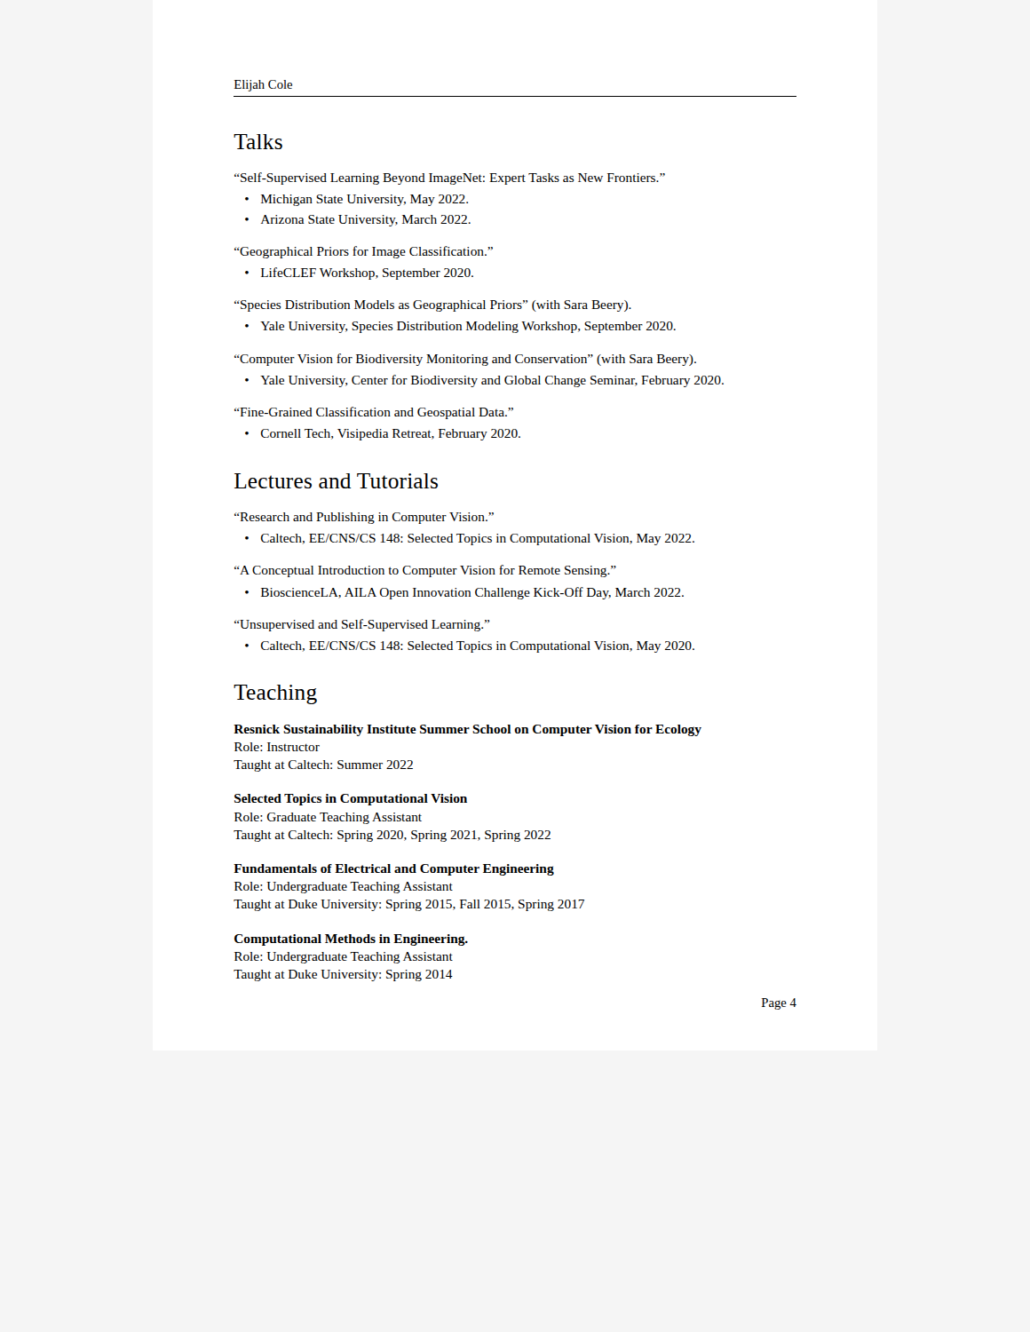Elijah Cole
Talks
“Self-Supervised Learning Beyond ImageNet: Expert Tasks as New Frontiers.”
Michigan State University, May 2022.
Arizona State University, March 2022.
“Geographical Priors for Image Classification.”
LifeCLEF Workshop, September 2020.
“Species Distribution Models as Geographical Priors” (with Sara Beery).
Yale University, Species Distribution Modeling Workshop, September 2020.
“Computer Vision for Biodiversity Monitoring and Conservation” (with Sara Beery).
Yale University, Center for Biodiversity and Global Change Seminar, February 2020.
“Fine-Grained Classification and Geospatial Data.”
Cornell Tech, Visipedia Retreat, February 2020.
Lectures and Tutorials
“Research and Publishing in Computer Vision.”
Caltech, EE/CNS/CS 148: Selected Topics in Computational Vision, May 2022.
“A Conceptual Introduction to Computer Vision for Remote Sensing.”
BioscienceLA, AILA Open Innovation Challenge Kick-Off Day, March 2022.
“Unsupervised and Self-Supervised Learning.”
Caltech, EE/CNS/CS 148: Selected Topics in Computational Vision, May 2020.
Teaching
Resnick Sustainability Institute Summer School on Computer Vision for Ecology
Role: Instructor
Taught at Caltech: Summer 2022
Selected Topics in Computational Vision
Role: Graduate Teaching Assistant
Taught at Caltech: Spring 2020, Spring 2021, Spring 2022
Fundamentals of Electrical and Computer Engineering
Role: Undergraduate Teaching Assistant
Taught at Duke University: Spring 2015, Fall 2015, Spring 2017
Computational Methods in Engineering.
Role: Undergraduate Teaching Assistant
Taught at Duke University: Spring 2014
Page 4